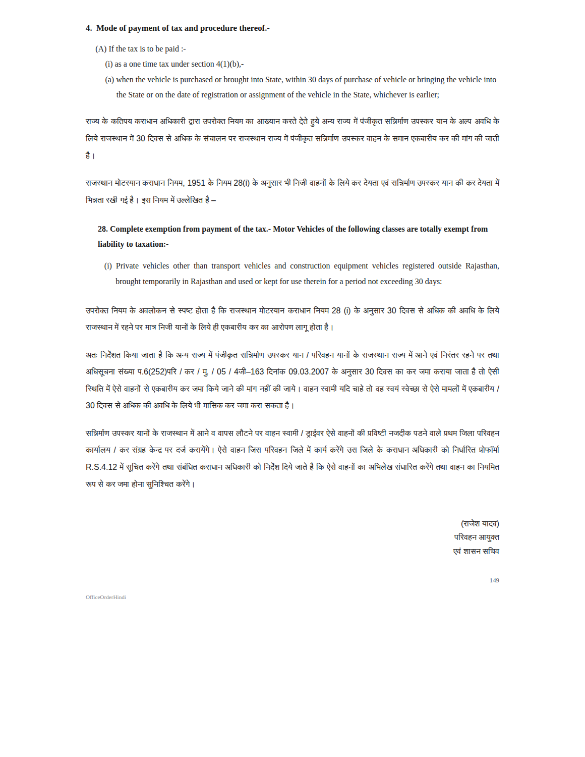4. Mode of payment of tax and procedure thereof.-
(A) If the tax is to be paid :-
(i) as a one time tax under section 4(1)(b),-
(a) when the vehicle is purchased or brought into State, within 30 days of purchase of vehicle or bringing the vehicle into the State or on the date of registration or assignment of the vehicle in the State, whichever is earlier;
राज्य के कतिपय कराधान अधिकारी द्वारा उपरोक्त नियम का आख्यान करते देते हुये अन्य राज्य में पंजीकृत सन्निर्माण उपस्कर यान के अल्प अवधि के लिये राजस्थान में 30 दिवस से अधिक के संचालन पर राजस्थान राज्य में पंजीकृत सन्निर्माण उपस्कर वाहन के समान एकबारीय कर की मांग की जाती है।
राजस्थान मोटरयान कराधान नियम, 1951 के नियम 28(i) के अनुसार भी निजी वाहनों के लिये कर देयता एवं सन्निर्माण उपस्कर यान की कर देयता में भिन्नता रखी गई है। इस नियम में उल्लेखित है –
28. Complete exemption from payment of the tax.- Motor Vehicles of the following classes are totally exempt from liability to taxation:-
(i) Private vehicles other than transport vehicles and construction equipment vehicles registered outside Rajasthan, brought temporarily in Rajasthan and used or kept for use therein for a period not exceeding 30 days:
उपरोक्त नियम के अवलोकन से स्पष्ट होता है कि राजस्थान मोटरयान कराधान नियम 28 (i) के अनुसार 30 दिवस से अधिक की अवधि के लिये राजस्थान में रहने पर मात्र निजी यानों के लिये ही एकबारीय कर का आरोपण लागू होता है।
अतः निर्देशत किया जाता है कि अन्य राज्य में पंजीकृत सन्निर्माण उपस्कर यान / परिवहन यानों के राजस्थान राज्य में आने एवं निरंतर रहने पर तथा अधिसूचना संख्या प.6(252)परि / कर / मु. / 05 / 4जी–163 दिनांक 09.03.2007 के अनुसार 30 दिवस का कर जमा कराया जाता है तो ऐसी स्थिति में ऐसे वाहनों से एकबारीय कर जमा किये जाने की मांग नहीं की जाये। वाहन स्वामी यदि चाहे तो वह स्वयं स्वेच्छा से ऐसे मामलों में एकबारीय / 30 दिवस से अधिक की अवधि के लिये भी मासिक कर जमा करा सकता है।
सन्निर्माण उपस्कर यानों के राजस्थान में आने व वापस लौटने पर वाहन स्वामी / ड्राईवर ऐसे वाहनों की प्रविष्टी नजदीक पडने वाले प्रथम जिला परिवहन कार्यालय / कर संग्रह केन्द्र पर दर्ज करायेंगे। ऐसे वाहन जिस परिवहन जिले में कार्य करेंगे उस जिले के कराधान अधिकारी को निर्धारित प्रोफॉर्मा R.S.4.12 में सूचित करेंगे तथा संबंधित कराधान अधिकारी को निर्देश दिये जाते है कि ऐसे वाहनों का अभिलेख संधारित करेंगे तथा वाहन का नियमित रूप से कर जमा होना सुनिश्चित करेंगे।
(राजेश यादव) परिवहन आयुक्त एवं शासन सचिव
149
OfficeOrderHindi